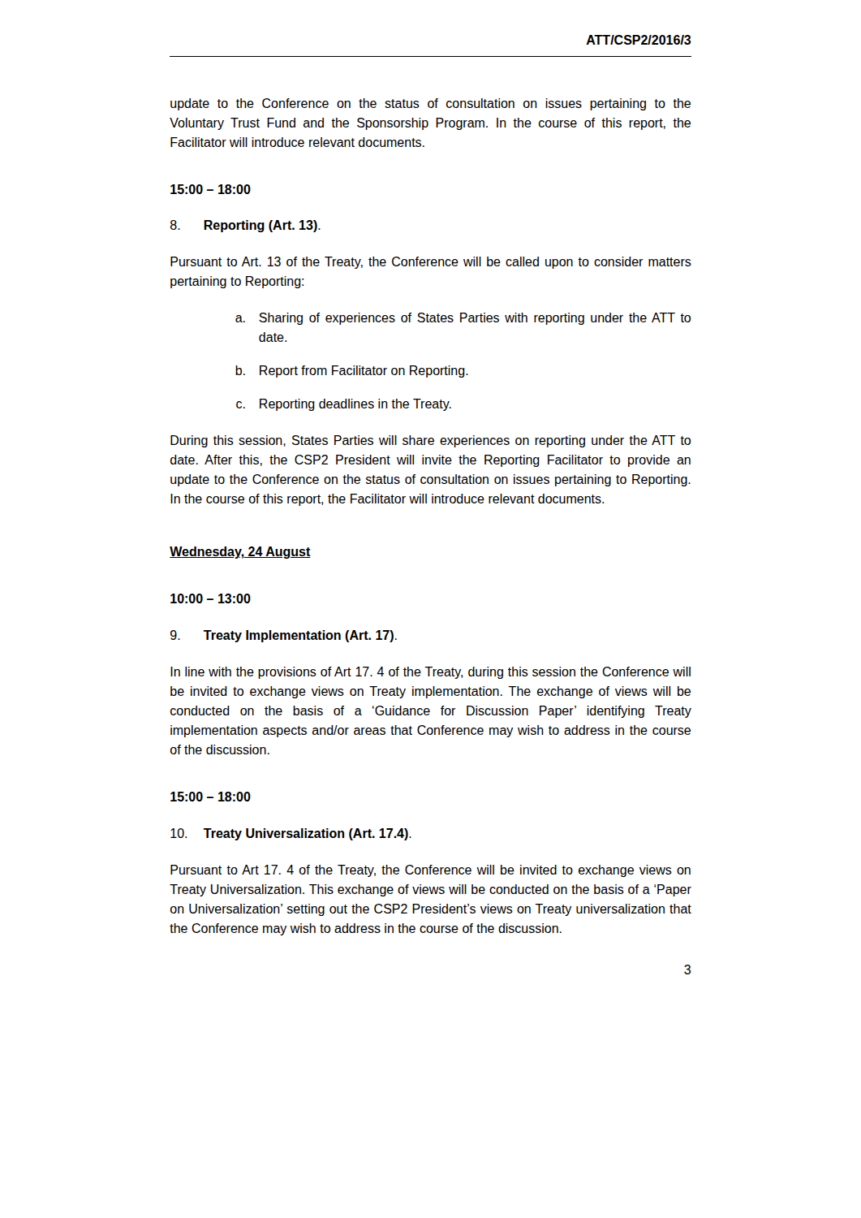ATT/CSP2/2016/3
update to the Conference on the status of consultation on issues pertaining to the Voluntary Trust Fund and the Sponsorship Program. In the course of this report, the Facilitator will introduce relevant documents.
15:00 – 18:00
8. Reporting (Art. 13).
Pursuant to Art. 13 of the Treaty, the Conference will be called upon to consider matters pertaining to Reporting:
Sharing of experiences of States Parties with reporting under the ATT to date.
Report from Facilitator on Reporting.
Reporting deadlines in the Treaty.
During this session, States Parties will share experiences on reporting under the ATT to date. After this, the CSP2 President will invite the Reporting Facilitator to provide an update to the Conference on the status of consultation on issues pertaining to Reporting. In the course of this report, the Facilitator will introduce relevant documents.
Wednesday, 24 August
10:00 – 13:00
9. Treaty Implementation (Art. 17).
In line with the provisions of Art 17. 4 of the Treaty, during this session the Conference will be invited to exchange views on Treaty implementation. The exchange of views will be conducted on the basis of a ‘Guidance for Discussion Paper’ identifying Treaty implementation aspects and/or areas that Conference may wish to address in the course of the discussion.
15:00 – 18:00
10. Treaty Universalization (Art. 17.4).
Pursuant to Art 17. 4 of the Treaty, the Conference will be invited to exchange views on Treaty Universalization. This exchange of views will be conducted on the basis of a ‘Paper on Universalization’ setting out the CSP2 President’s views on Treaty universalization that the Conference may wish to address in the course of the discussion.
3